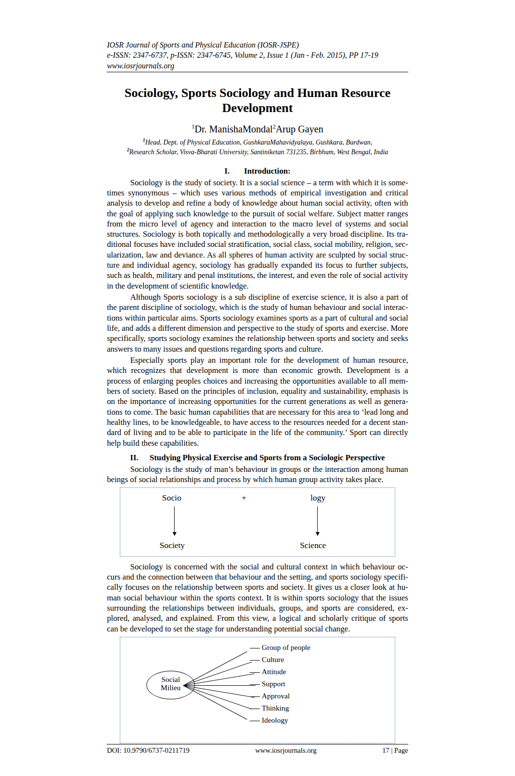IOSR Journal of Sports and Physical Education (IOSR-JSPE)
e-ISSN: 2347-6737, p-ISSN: 2347-6745, Volume 2, Issue 1 (Jan - Feb. 2015), PP 17-19
www.iosrjournals.org
Sociology, Sports Sociology and Human Resource
Development
1Dr. ManishaMondal2Arup Gayen
1Head, Dept. of Physical Education, GushkaraMahavidyalaya, Gushkara, Burdwan,
2Research Scholar, Visva-Bharati University, Santiniketan 731235, Birbhum, West Bengal, India
I. Introduction:
Sociology is the study of society. It is a social science – a term with which it is sometimes synonymous – which uses various methods of empirical investigation and critical analysis to develop and refine a body of knowledge about human social activity, often with the goal of applying such knowledge to the pursuit of social welfare. Subject matter ranges from the micro level of agency and interaction to the macro level of systems and social structures. Sociology is both topically and methodologically a very broad discipline. Its traditional focuses have included social stratification, social class, social mobility, religion, secularization, law and deviance. As all spheres of human activity are sculpted by social structure and individual agency, sociology has gradually expanded its focus to further subjects, such as health, military and penal institutions, the interest, and even the role of social activity in the development of scientific knowledge.
Although Sports sociology is a sub discipline of exercise science, it is also a part of the parent discipline of sociology, which is the study of human behaviour and social interactions within particular aims. Sports sociology examines sports as a part of cultural and social life, and adds a different dimension and perspective to the study of sports and exercise. More specifically, sports sociology examines the relationship between sports and society and seeks answers to many issues and questions regarding sports and culture.
Especially sports play an important role for the development of human resource, which recognizes that development is more than economic growth. Development is a process of enlarging peoples choices and increasing the opportunities available to all members of society. Based on the principles of inclusion, equality and sustainability, emphasis is on the importance of increasing opportunities for the current generations as well as generations to come. The basic human capabilities that are necessary for this area to ‘lead long and healthy lines, to be knowledgeable, to have access to the resources needed for a decent standard of living and to be able to participate in the life of the community.’ Sport can directly help build these capabilities.
II. Studying Physical Exercise and Sports from a Sociologic Perspective
Sociology is the study of man’s behaviour in groups or the interaction among human beings of social relationships and process by which human group activity takes place.
Socio + logy Society Science
Sociology is concerned with the social and cultural context in which behaviour occurs and the connection between that behaviour and the setting, and sports sociology specifically focuses on the relationship between sports and society. It gives us a closer look at human social behaviour within the sports context. It is within sports sociology that the issues surrounding the relationships between individuals, groups, and sports are considered, explored, analysed, and explained. From this view, a logical and scholarly critique of sports can be developed to set the stage for understanding potential social change.
Social
Milieu
Group of people
Culture
Attitude
Support
Approval
Thinking
Ideology
DOI: 10.9790/6737-0211719 www.iosrjournals.org 17 | Page